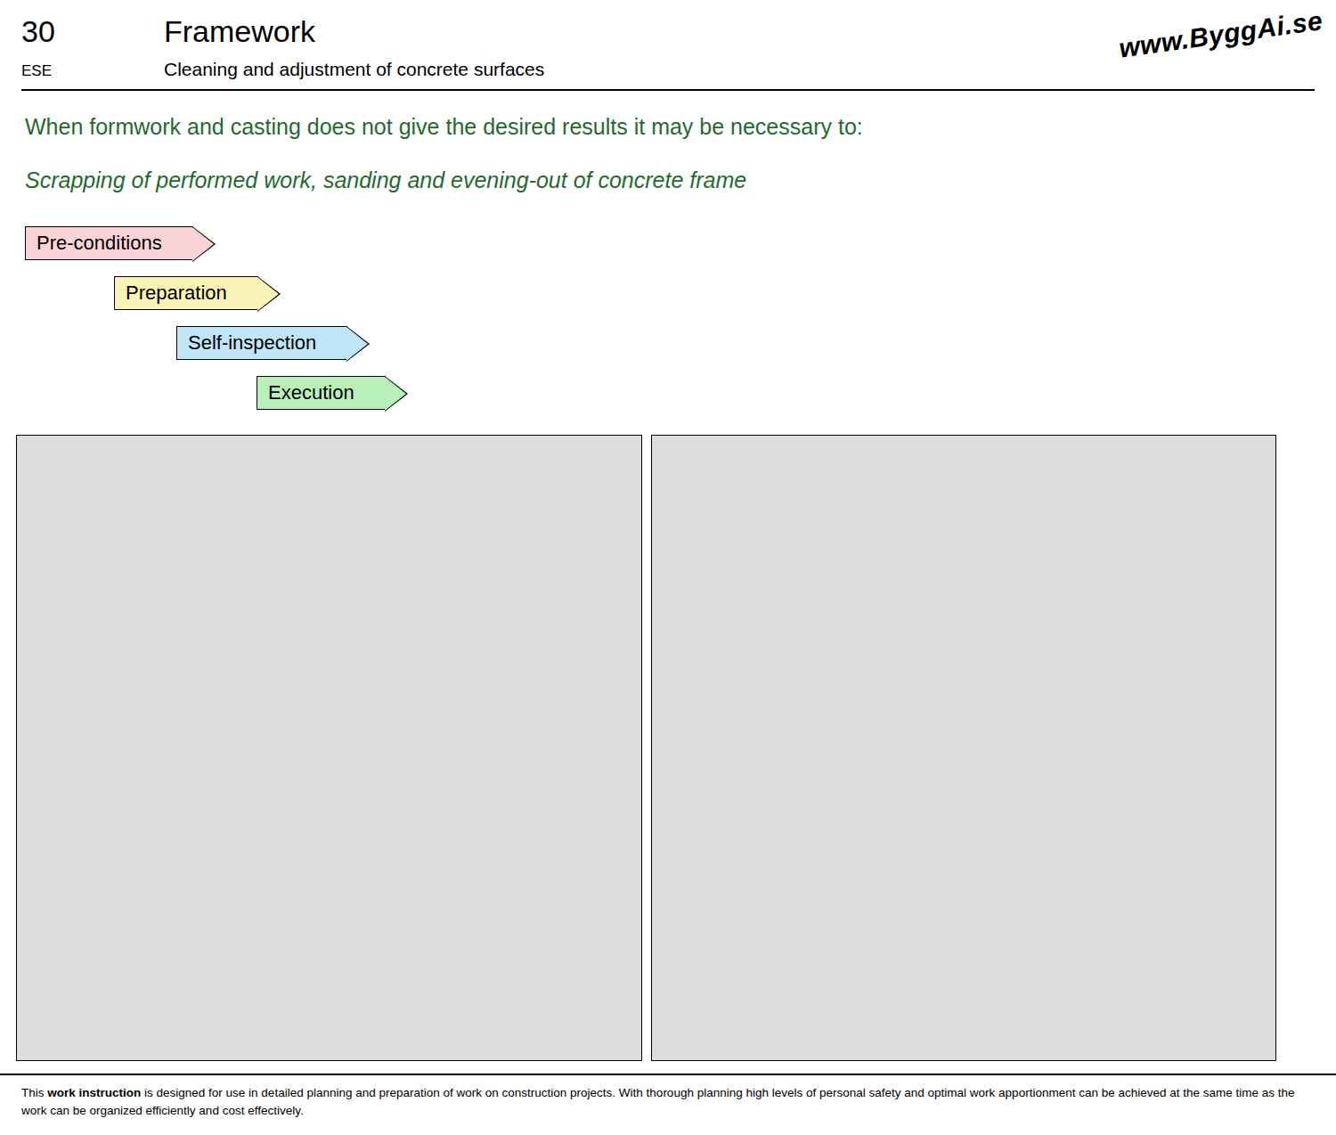www.ByggAi.se
30
Framework
ESE
Cleaning and adjustment of concrete surfaces
When formwork and casting does not give the desired results it may be necessary to:
Scrapping of performed work, sanding and evening-out of concrete frame
Pre-conditions
Preparation
Self-inspection
Execution
This work instruction is designed for use in detailed planning and preparation of work on construction projects. With thorough planning high levels of personal safety and optimal work apportionment can be achieved at the same time as the work can be organized efficiently and cost effectively.